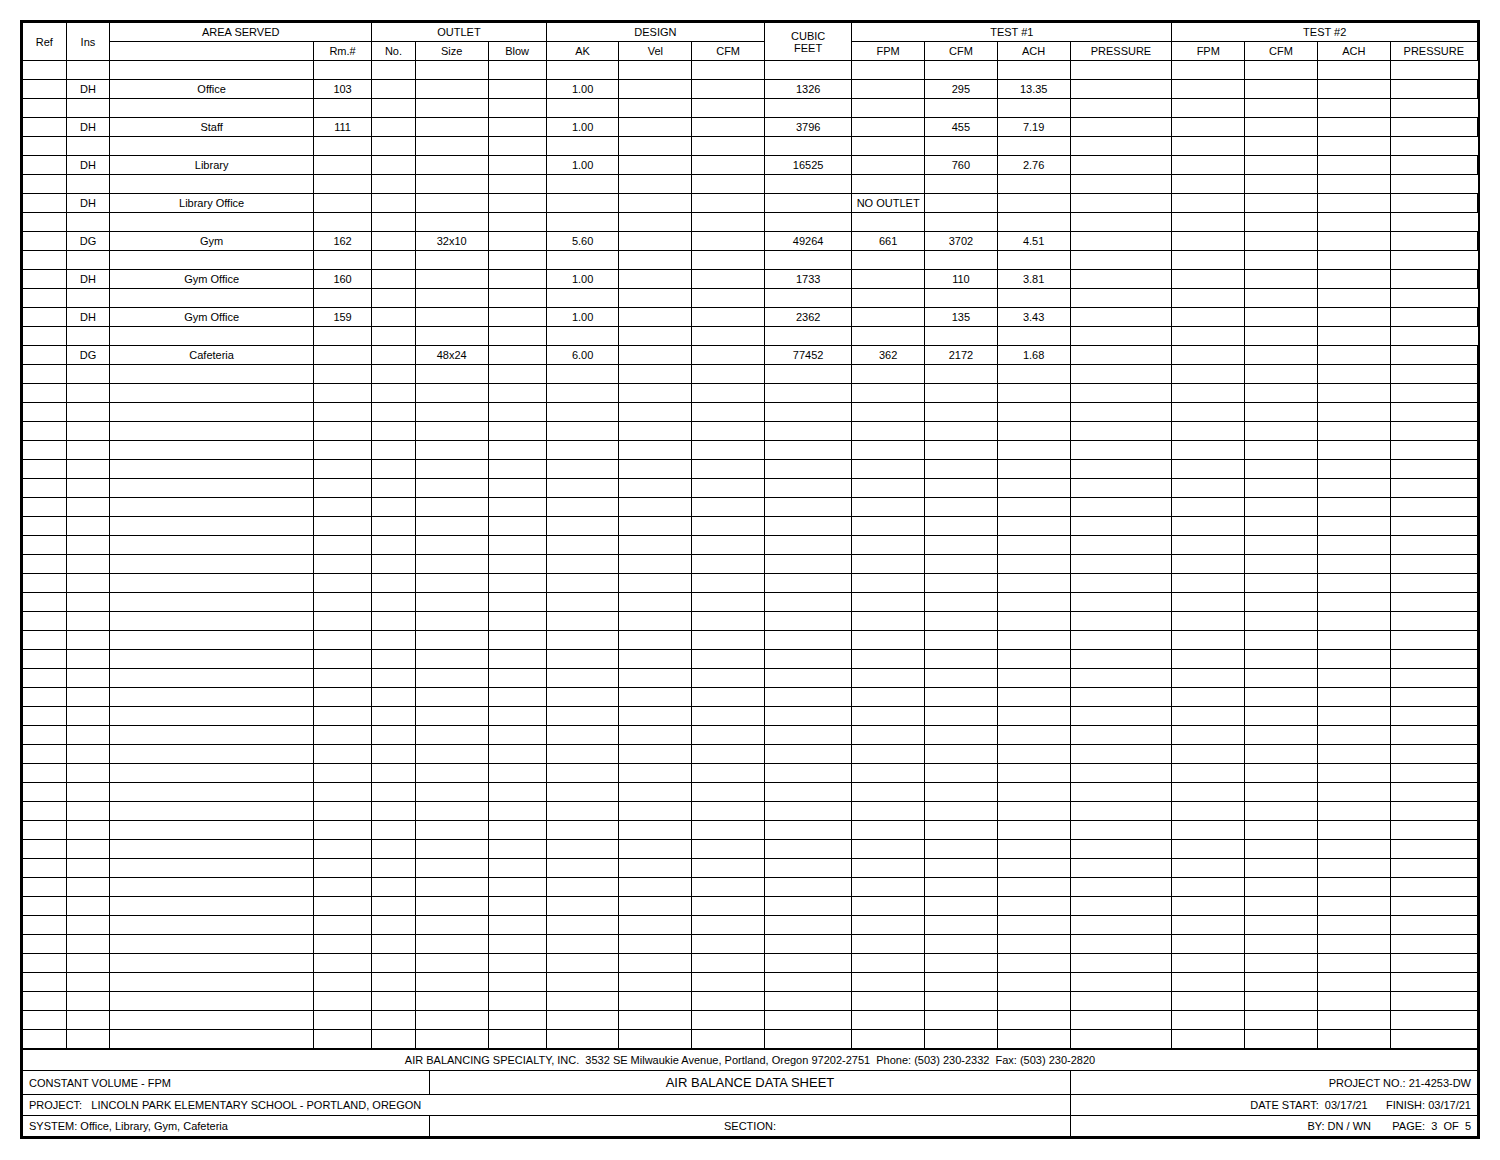| Ref | Ins | AREA SERVED | OUTLET | DESIGN | CUBIC FEET | TEST #1 | TEST #2 |
| --- | --- | --- | --- | --- | --- | --- | --- |
| | Rm.# | No. | Size | Blow | AK | Vel | CFM | FPM | CFM | ACH | PRESSURE | FPM | CFM | ACH | PRESSURE |
| | DH | Office | 103 | | | | 1.00 | | | 1326 | | 295 | 13.35 | | | | | |
| | DH | Staff | 111 | | | | 1.00 | | | 3796 | | 455 | 7.19 | | | | | |
| | DH | Library | | | | | 1.00 | | | 16525 | | 760 | 2.76 | | | | | |
| | DH | Library Office | | | | | | | | | NO OUTLET | | | | | | | |
| | DG | Gym | 162 | | 32x10 | | 5.60 | | | 49264 | 661 | 3702 | 4.51 | | | | | |
| | DH | Gym Office | 160 | | | | 1.00 | | | 1733 | | 110 | 3.81 | | | | | |
| | DH | Gym Office | 159 | | | | 1.00 | | | 2362 | | 135 | 3.43 | | | | | |
| | DG | Cafeteria | | | 48x24 | | 6.00 | | | 77452 | 362 | 2172 | 1.68 | | | | | |
| AIR BALANCING SPECIALTY, INC. 3532 SE Milwaukie Avenue, Portland, Oregon 97202-2751 Phone: (503) 230-2332 Fax: (503) 230-2820 |
| CONSTANT VOLUME - FPM | AIR BALANCE DATA SHEET | PROJECT NO.: 21-4253-DW |
| PROJECT: LINCOLN PARK ELEMENTARY SCHOOL - PORTLAND, OREGON | DATE START: 03/17/21 FINISH: 03/17/21 |
| SYSTEM: Office, Library, Gym, Cafeteria | SECTION: | BY: DN / WN PAGE: 3 OF 5 |